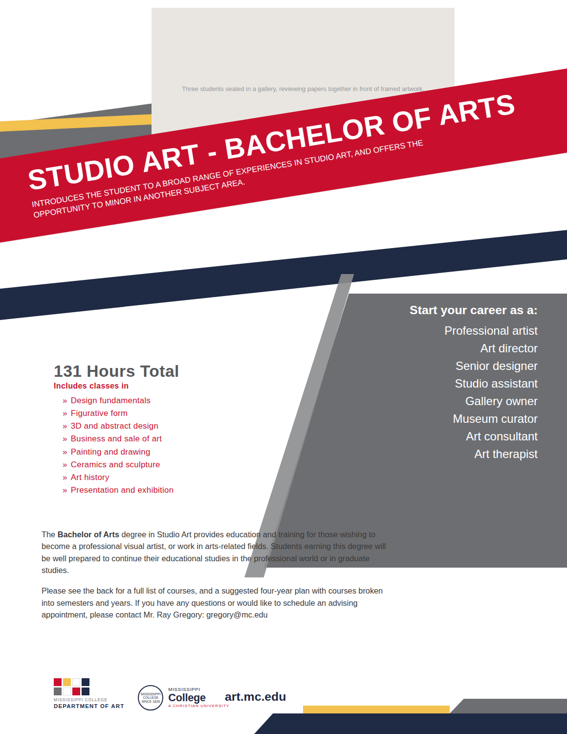Three students seated in a gallery, reviewing papers together in front of framed artwork.
Studio Art - Bachelor of Arts
Introduces the student to a broad range of experiences in studio art, and offers the opportunity to minor in another subject area.
Start your career as a:
Professional artist
Art director
Senior designer
Studio assistant
Gallery owner
Museum curator
Art consultant
Art therapist
131 Hours Total
Includes classes in
Design fundamentals
Figurative form
3D and abstract design
Business and sale of art
Painting and drawing
Ceramics and sculpture
Art history
Presentation and exhibition
The Bachelor of Arts degree in Studio Art provides education and training for those wishing to become a professional visual artist, or work in arts-related fields. Students earning this degree will be well prepared to continue their educational studies in the professional world or in graduate studies.
Please see the back for a full list of courses, and a suggested four-year plan with courses broken into semesters and years. If you have any questions or would like to schedule an advising appointment, please contact Mr. Ray Gregory: gregory@mc.edu
Mississippi College Department of Art
MISSISSIPPI
COLLEGE
SINCE 1826
Mississippi
College
A Christian University
art.mc.edu